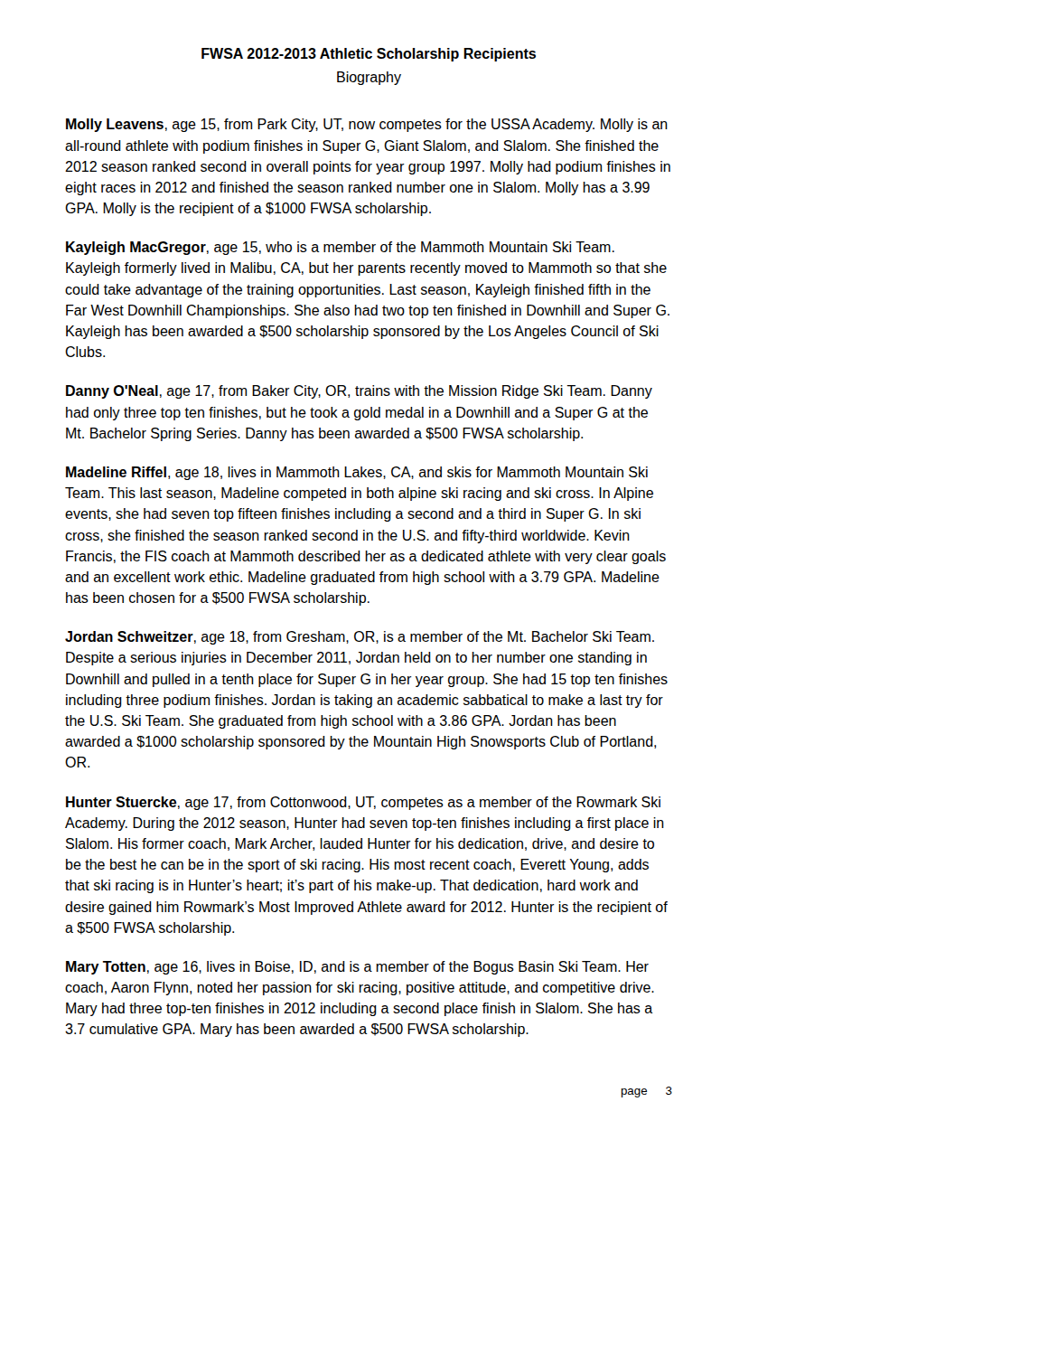FWSA 2012-2013 Athletic Scholarship Recipients
Biography
Molly Leavens, age 15, from Park City, UT, now competes for the USSA Academy. Molly is an all-round athlete with podium finishes in Super G, Giant Slalom, and Slalom. She finished the 2012 season ranked second in overall points for year group 1997. Molly had podium finishes in eight races in 2012 and finished the season ranked number one in Slalom. Molly has a 3.99 GPA. Molly is the recipient of a $1000 FWSA scholarship.
Kayleigh MacGregor, age 15, who is a member of the Mammoth Mountain Ski Team. Kayleigh formerly lived in Malibu, CA, but her parents recently moved to Mammoth so that she could take advantage of the training opportunities. Last season, Kayleigh finished fifth in the Far West Downhill Championships. She also had two top ten finished in Downhill and Super G. Kayleigh has been awarded a $500 scholarship sponsored by the Los Angeles Council of Ski Clubs.
Danny O'Neal, age 17, from Baker City, OR, trains with the Mission Ridge Ski Team. Danny had only three top ten finishes, but he took a gold medal in a Downhill and a Super G at the Mt. Bachelor Spring Series. Danny has been awarded a $500 FWSA scholarship.
Madeline Riffel, age 18, lives in Mammoth Lakes, CA, and skis for Mammoth Mountain Ski Team. This last season, Madeline competed in both alpine ski racing and ski cross. In Alpine events, she had seven top fifteen finishes including a second and a third in Super G. In ski cross, she finished the season ranked second in the U.S. and fifty-third worldwide. Kevin Francis, the FIS coach at Mammoth described her as a dedicated athlete with very clear goals and an excellent work ethic. Madeline graduated from high school with a 3.79 GPA. Madeline has been chosen for a $500 FWSA scholarship.
Jordan Schweitzer, age 18, from Gresham, OR, is a member of the Mt. Bachelor Ski Team. Despite a serious injuries in December 2011, Jordan held on to her number one standing in Downhill and pulled in a tenth place for Super G in her year group. She had 15 top ten finishes including three podium finishes. Jordan is taking an academic sabbatical to make a last try for the U.S. Ski Team. She graduated from high school with a 3.86 GPA. Jordan has been awarded a $1000 scholarship sponsored by the Mountain High Snowsports Club of Portland, OR.
Hunter Stuercke, age 17, from Cottonwood, UT, competes as a member of the Rowmark Ski Academy. During the 2012 season, Hunter had seven top-ten finishes including a first place in Slalom. His former coach, Mark Archer, lauded Hunter for his dedication, drive, and desire to be the best he can be in the sport of ski racing. His most recent coach, Everett Young, adds that ski racing is in Hunter’s heart; it’s part of his make-up. That dedication, hard work and desire gained him Rowmark’s Most Improved Athlete award for 2012. Hunter is the recipient of a $500 FWSA scholarship.
Mary Totten, age 16, lives in Boise, ID, and is a member of the Bogus Basin Ski Team. Her coach, Aaron Flynn, noted her passion for ski racing, positive attitude, and competitive drive. Mary had three top-ten finishes in 2012 including a second place finish in Slalom. She has a 3.7 cumulative GPA. Mary has been awarded a $500 FWSA scholarship.
page3